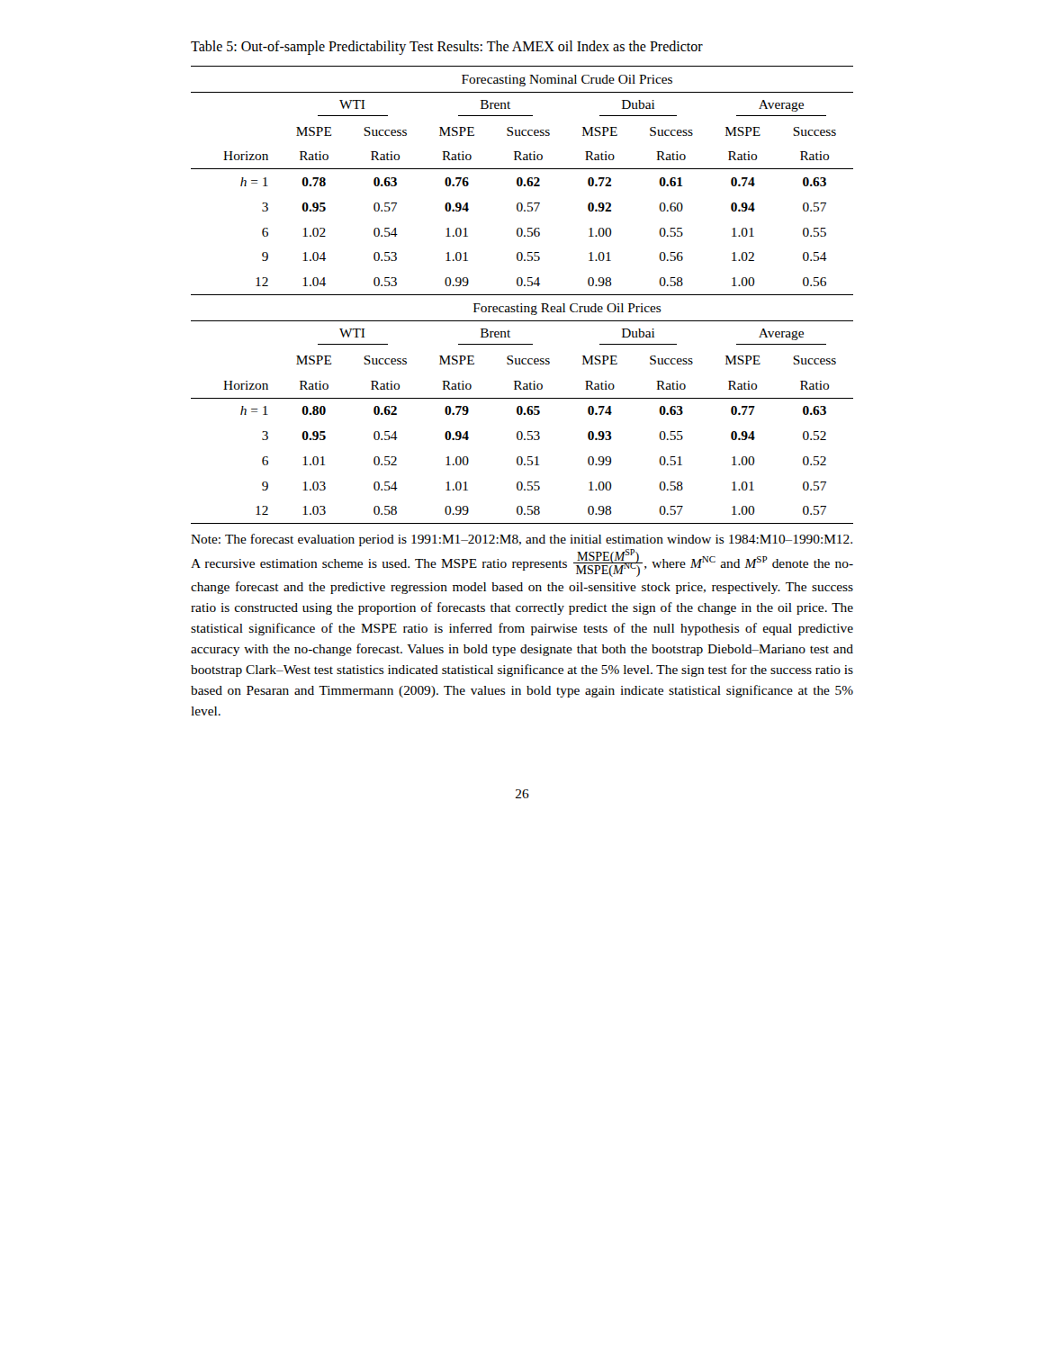Table 5: Out-of-sample Predictability Test Results: The AMEX oil Index as the Predictor
| | Forecasting Nominal Crude Oil Prices |
| | WTI | Brent | Dubai | Average |
| | MSPE | Success | MSPE | Success | MSPE | Success | MSPE | Success |
| Horizon | Ratio | Ratio | Ratio | Ratio | Ratio | Ratio | Ratio | Ratio |
| h = 1 | 0.78 | 0.63 | 0.76 | 0.62 | 0.72 | 0.61 | 0.74 | 0.63 |
| 3 | 0.95 | 0.57 | 0.94 | 0.57 | 0.92 | 0.60 | 0.94 | 0.57 |
| 6 | 1.02 | 0.54 | 1.01 | 0.56 | 1.00 | 0.55 | 1.01 | 0.55 |
| 9 | 1.04 | 0.53 | 1.01 | 0.55 | 1.01 | 0.56 | 1.02 | 0.54 |
| 12 | 1.04 | 0.53 | 0.99 | 0.54 | 0.98 | 0.58 | 1.00 | 0.56 |
| | Forecasting Real Crude Oil Prices |
| | WTI | Brent | Dubai | Average |
| | MSPE | Success | MSPE | Success | MSPE | Success | MSPE | Success |
| Horizon | Ratio | Ratio | Ratio | Ratio | Ratio | Ratio | Ratio | Ratio |
| h = 1 | 0.80 | 0.62 | 0.79 | 0.65 | 0.74 | 0.63 | 0.77 | 0.63 |
| 3 | 0.95 | 0.54 | 0.94 | 0.53 | 0.93 | 0.55 | 0.94 | 0.52 |
| 6 | 1.01 | 0.52 | 1.00 | 0.51 | 0.99 | 0.51 | 1.00 | 0.52 |
| 9 | 1.03 | 0.54 | 1.01 | 0.55 | 1.00 | 0.58 | 1.01 | 0.57 |
| 12 | 1.03 | 0.58 | 0.99 | 0.58 | 0.98 | 0.57 | 1.00 | 0.57 |
Note: The forecast evaluation period is 1991:M1–2012:M8, and the initial estimation window is 1984:M10–1990:M12. A recursive estimation scheme is used. The MSPE ratio represents MSPE(MSP) MSPE(MNC), where MNC and MSP denote the no-change forecast and the predictive regression model based on the oil-sensitive stock price, respectively. The success ratio is constructed using the proportion of forecasts that correctly predict the sign of the change in the oil price. The statistical significance of the MSPE ratio is inferred from pairwise tests of the null hypothesis of equal predictive accuracy with the no-change forecast. Values in bold type designate that both the bootstrap Diebold–Mariano test and bootstrap Clark–West test statistics indicated statistical significance at the 5% level. The sign test for the success ratio is based on Pesaran and Timmermann (2009). The values in bold type again indicate statistical significance at the 5% level.
26